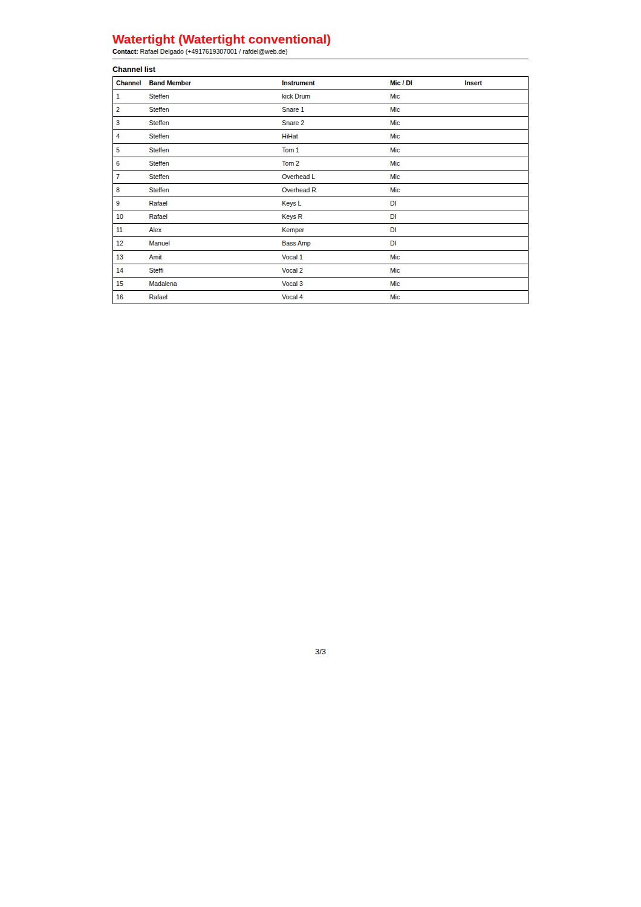Watertight (Watertight conventional)
Contact: Rafael Delgado (+4917619307001 / rafdel@web.de)
Channel list
| Channel | Band Member | Instrument | Mic / DI | Insert |
| --- | --- | --- | --- | --- |
| 1 | Steffen | kick Drum | Mic | |
| 2 | Steffen | Snare 1 | Mic | |
| 3 | Steffen | Snare 2 | Mic | |
| 4 | Steffen | HiHat | Mic | |
| 5 | Steffen | Tom 1 | Mic | |
| 6 | Steffen | Tom 2 | Mic | |
| 7 | Steffen | Overhead L | Mic | |
| 8 | Steffen | Overhead R | Mic | |
| 9 | Rafael | Keys L | DI | |
| 10 | Rafael | Keys R | DI | |
| 11 | Alex | Kemper | DI | |
| 12 | Manuel | Bass Amp | DI | |
| 13 | Amit | Vocal 1 | Mic | |
| 14 | Steffi | Vocal 2 | Mic | |
| 15 | Madalena | Vocal 3 | Mic | |
| 16 | Rafael | Vocal 4 | Mic | |
3/3